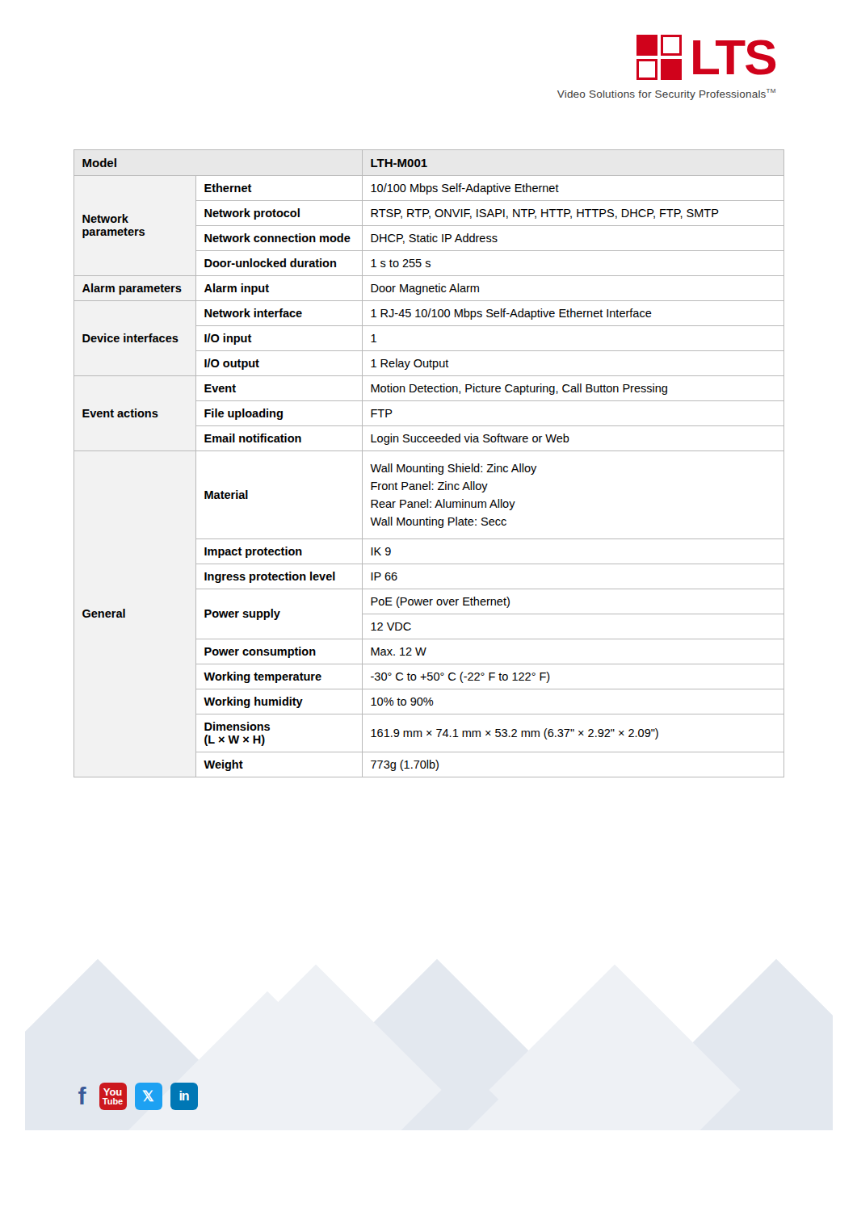LTS
Video Solutions for Security ProfessionalsTM
| Model | LTH-M001 |
| Network parameters | Ethernet | 10/100 Mbps Self-Adaptive Ethernet |
| Network protocol | RTSP, RTP, ONVIF, ISAPI, NTP, HTTP, HTTPS, DHCP, FTP, SMTP |
| Network connection mode | DHCP, Static IP Address |
| Door-unlocked duration | 1 s to 255 s |
| Alarm parameters | Alarm input | Door Magnetic Alarm |
| Device interfaces | Network interface | 1 RJ-45 10/100 Mbps Self-Adaptive Ethernet Interface |
| I/O input | 1 |
| I/O output | 1 Relay Output |
| Event actions | Event | Motion Detection, Picture Capturing, Call Button Pressing |
| File uploading | FTP |
| Email notification | Login Succeeded via Software or Web |
| General | Material | Wall Mounting Shield: Zinc Alloy Front Panel: Zinc Alloy Rear Panel: Aluminum Alloy Wall Mounting Plate: Secc |
| Impact protection | IK 9 |
| Ingress protection level | IP 66 |
| Power supply | PoE (Power over Ethernet) |
| 12 VDC |
| Power consumption | Max. 12 W |
| Working temperature | -30° C to +50° C (-22° F to 122° F) |
| Working humidity | 10% to 90% |
| Dimensions (L × W × H) | 161.9 mm × 74.1 mm × 53.2 mm (6.37" × 2.92" × 2.09") |
| Weight | 773g (1.70lb) |
f
You Tube
𝕏
in